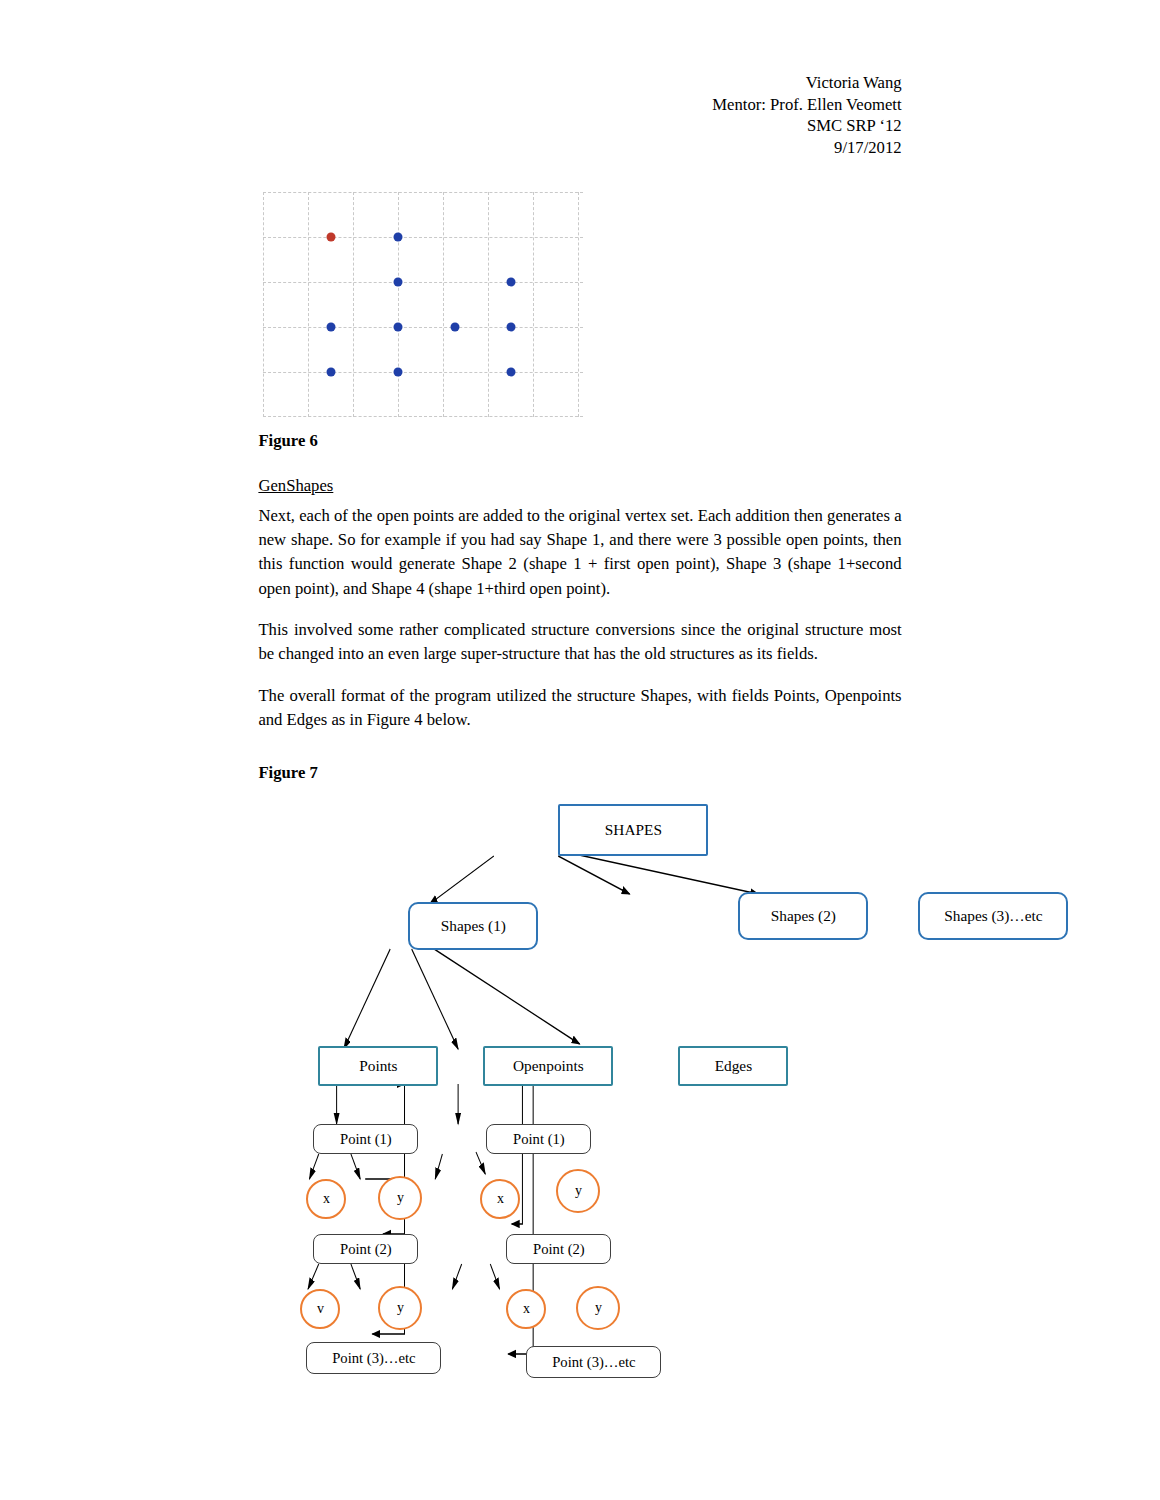Victoria Wang
Mentor: Prof. Ellen Veomett
SMC SRP ‘12
9/17/2012
Figure 6
GenShapes
Next, each of the open points are added to the original vertex set. Each addition then generates a new shape. So for example if you had say Shape 1, and there were 3 possible open points, then this function would generate Shape 2 (shape 1 + first open point), Shape 3 (shape 1+second open point), and Shape 4 (shape 1+third open point).
This involved some rather complicated structure conversions since the original structure most be changed into an even large super-structure that has the old structures as its fields.
The overall format of the program utilized the structure Shapes, with fields Points, Openpoints and Edges as in Figure 4 below.
Figure 7
SHAPES
Shapes (1)
Shapes (2)
Shapes (3)…etc
Points
Openpoints
Edges
Point (1)
x
y
Point (2)
v
y
Point (3)…etc
Point (1)
x
y
Point (2)
x
y
Point (3)…etc